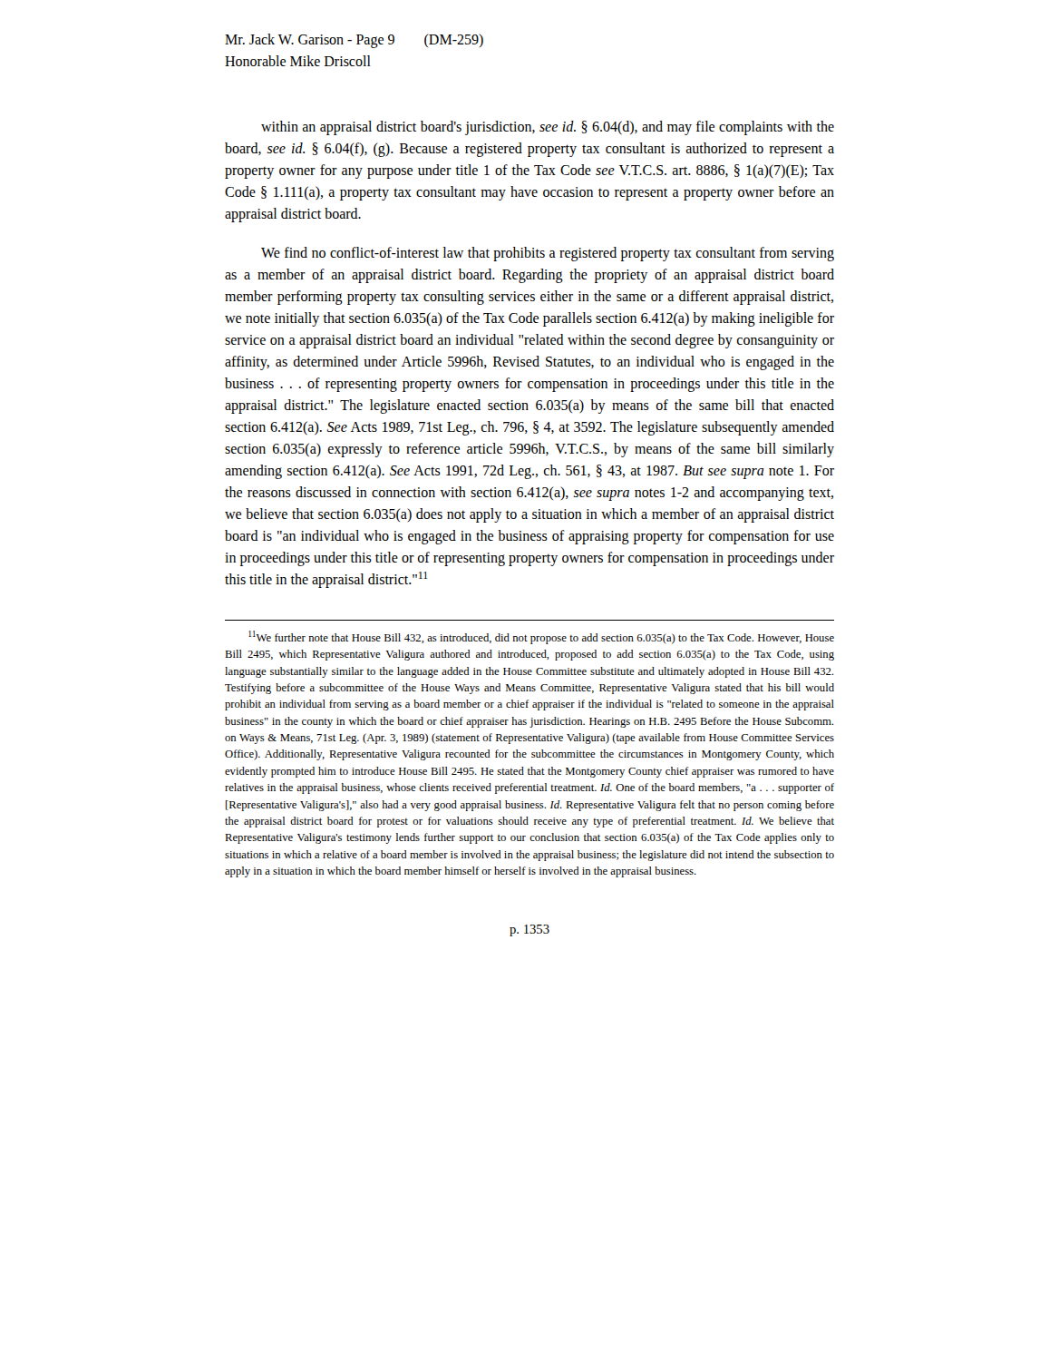Mr. Jack W. Garison - Page 9 (DM-259)
Honorable Mike Driscoll
within an appraisal district board's jurisdiction, see id. § 6.04(d), and may file complaints with the board, see id. § 6.04(f), (g). Because a registered property tax consultant is authorized to represent a property owner for any purpose under title 1 of the Tax Code see V.T.C.S. art. 8886, § 1(a)(7)(E); Tax Code § 1.111(a), a property tax consultant may have occasion to represent a property owner before an appraisal district board.
We find no conflict-of-interest law that prohibits a registered property tax consultant from serving as a member of an appraisal district board. Regarding the propriety of an appraisal district board member performing property tax consulting services either in the same or a different appraisal district, we note initially that section 6.035(a) of the Tax Code parallels section 6.412(a) by making ineligible for service on a appraisal district board an individual "related within the second degree by consanguinity or affinity, as determined under Article 5996h, Revised Statutes, to an individual who is engaged in the business . . . of representing property owners for compensation in proceedings under this title in the appraisal district." The legislature enacted section 6.035(a) by means of the same bill that enacted section 6.412(a). See Acts 1989, 71st Leg., ch. 796, § 4, at 3592. The legislature subsequently amended section 6.035(a) expressly to reference article 5996h, V.T.C.S., by means of the same bill similarly amending section 6.412(a). See Acts 1991, 72d Leg., ch. 561, § 43, at 1987. But see supra note 1. For the reasons discussed in connection with section 6.412(a), see supra notes 1-2 and accompanying text, we believe that section 6.035(a) does not apply to a situation in which a member of an appraisal district board is "an individual who is engaged in the business of appraising property for compensation for use in proceedings under this title or of representing property owners for compensation in proceedings under this title in the appraisal district."11
11We further note that House Bill 432, as introduced, did not propose to add section 6.035(a) to the Tax Code. However, House Bill 2495, which Representative Valigura authored and introduced, proposed to add section 6.035(a) to the Tax Code, using language substantially similar to the language added in the House Committee substitute and ultimately adopted in House Bill 432. Testifying before a subcommittee of the House Ways and Means Committee, Representative Valigura stated that his bill would prohibit an individual from serving as a board member or a chief appraiser if the individual is "related to someone in the appraisal business" in the county in which the board or chief appraiser has jurisdiction. Hearings on H.B. 2495 Before the House Subcomm. on Ways & Means, 71st Leg. (Apr. 3, 1989) (statement of Representative Valigura) (tape available from House Committee Services Office). Additionally, Representative Valigura recounted for the subcommittee the circumstances in Montgomery County, which evidently prompted him to introduce House Bill 2495. He stated that the Montgomery County chief appraiser was rumored to have relatives in the appraisal business, whose clients received preferential treatment. Id. One of the board members, "a . . . supporter of [Representative Valigura's]," also had a very good appraisal business. Id. Representative Valigura felt that no person coming before the appraisal district board for protest or for valuations should receive any type of preferential treatment. Id. We believe that Representative Valigura's testimony lends further support to our conclusion that section 6.035(a) of the Tax Code applies only to situations in which a relative of a board member is involved in the appraisal business; the legislature did not intend the subsection to apply in a situation in which the board member himself or herself is involved in the appraisal business.
p. 1353